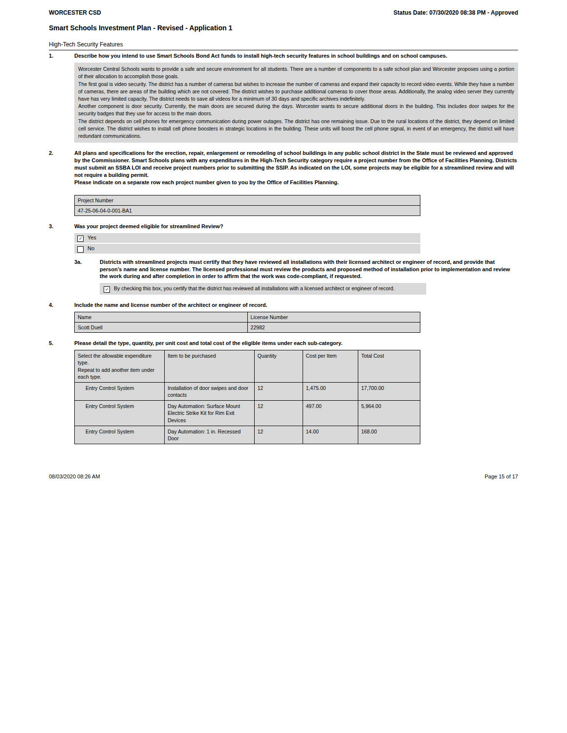WORCESTER CSD
Status Date: 07/30/2020 08:38 PM - Approved
Smart Schools Investment Plan - Revised - Application 1
High-Tech Security Features
1.
Describe how you intend to use Smart Schools Bond Act funds to install high-tech security features in school buildings and on school campuses.
Worcester Central Schools wants to provide a safe and secure environment for all students. There are a number of components to a safe school plan and Worcester proposes using a portion of their allocation to accomplish those goals.
The first goal is video security. The district has a number of cameras but wishes to increase the number of cameras and expand their capacity to record video events. While they have a number of cameras, there are areas of the building which are not covered. The district wishes to purchase additional cameras to cover those areas. Additionally, the analog video server they currently have has very limited capacity. The district needs to save all videos for a minimum of 30 days and specific archives indefinitely.
Another component is door security. Currently, the main doors are secured during the days. Worcester wants to secure additional doors in the building. This includes door swipes for the security badges that they use for access to the main doors.
The district depends on cell phones for emergency communication during power outages. The district has one remaining issue. Due to the rural locations of the district, they depend on limited cell service. The district wishes to install cell phone boosters in strategic locations in the building. These units will boost the cell phone signal, in event of an emergency, the district will have redundant communications.
2.
All plans and specifications for the erection, repair, enlargement or remodeling of school buildings in any public school district in the State must be reviewed and approved by the Commissioner. Smart Schools plans with any expenditures in the High-Tech Security category require a project number from the Office of Facilities Planning. Districts must submit an SSBA LOI and receive project numbers prior to submitting the SSIP. As indicated on the LOI, some projects may be eligible for a streamlined review and will not require a building permit.
Please indicate on a separate row each project number given to you by the Office of Facilities Planning.
| Project Number |
| --- |
| 47-25-06-04-0-001-BA1 |
3.
Was your project deemed eligible for streamlined Review?
✓Yes
No
3a.
Districts with streamlined projects must certify that they have reviewed all installations with their licensed architect or engineer of record, and provide that person’s name and license number. The licensed professional must review the products and proposed method of installation prior to implementation and review the work during and after completion in order to affirm that the work was code-compliant, if requested.
✓By checking this box, you certify that the district has reviewed all installations with a licensed architect or engineer of record.
4.
Include the name and license number of the architect or engineer of record.
| Name | License Number |
| --- | --- |
| Scott Duell | 22982 |
5.
Please detail the type, quantity, per unit cost and total cost of the eligible items under each sub-category.
| Select the allowable expenditure type. Repeat to add another item under each type. | Item to be purchased | Quantity | Cost per Item | Total Cost |
| --- | --- | --- | --- | --- |
| Entry Control System | Installation of door swipes and door contacts | 12 | 1,475.00 | 17,700.00 |
| Entry Control System | Day Automation: Surface Mount Electric Strike Kit for Rim Exit Devices | 12 | 497.00 | 5,964.00 |
| Entry Control System | Day Automation: 1 in. Recessed Door | 12 | 14.00 | 168.00 |
08/03/2020 08:26 AM
Page 15 of 17